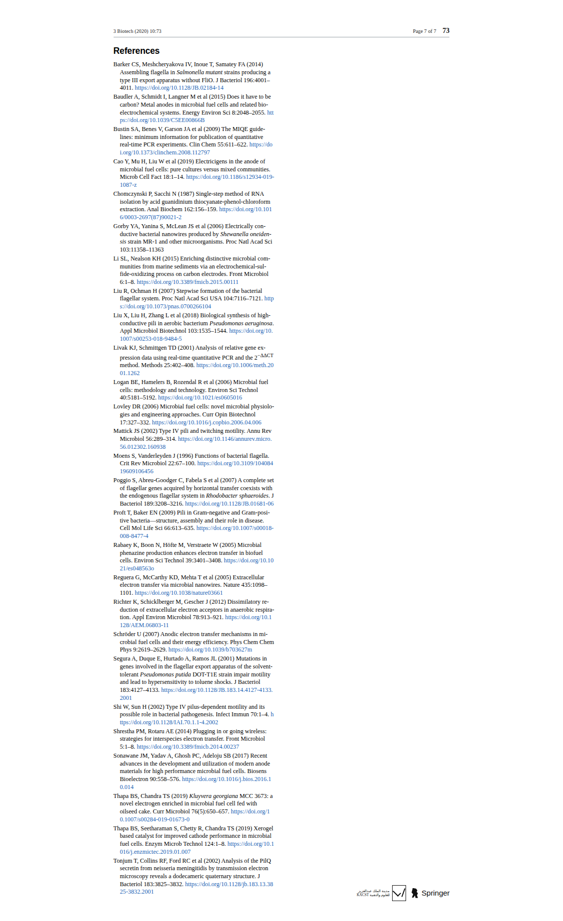3 Biotech (2020) 10:73
Page 7 of 7 73
References
Barker CS, Meshcheryakova IV, Inoue T, Samatey FA (2014) Assembling flagella in Salmonella mutant strains producing a type III export apparatus without FliO. J Bacteriol 196:4001–4011. https://doi.org/10.1128/JB.02184-14
Baudler A, Schmidt I, Langner M et al (2015) Does it have to be carbon? Metal anodes in microbial fuel cells and related bioelectrochemical systems. Energy Environ Sci 8:2048–2055. https://doi.org/10.1039/C5EE00866B
Bustin SA, Benes V, Garson JA et al (2009) The MIQE guidelines: minimum information for publication of quantitative real-time PCR experiments. Clin Chem 55:611–622. https://doi.org/10.1373/clinchem.2008.112797
Cao Y, Mu H, Liu W et al (2019) Electricigens in the anode of microbial fuel cells: pure cultures versus mixed communities. Microb Cell Fact 18:1–14. https://doi.org/10.1186/s12934-019-1087-z
Chomczynski P, Sacchi N (1987) Single-step method of RNA isolation by acid guanidinium thiocyanate-phenol-chloroform extraction. Anal Biochem 162:156–159. https://doi.org/10.1016/0003-2697(87)90021-2
Gorby YA, Yanina S, McLean JS et al (2006) Electrically conductive bacterial nanowires produced by Shewanella oneidensis strain MR-1 and other microorganisms. Proc Natl Acad Sci 103:11358–11363
Li SL, Nealson KH (2015) Enriching distinctive microbial communities from marine sediments via an electrochemical-sulfide-oxidizing process on carbon electrodes. Front Microbiol 6:1–8. https://doi.org/10.3389/fmicb.2015.00111
Liu R, Ochman H (2007) Stepwise formation of the bacterial flagellar system. Proc Natl Acad Sci USA 104:7116–7121. https://doi.org/10.1073/pnas.0700266104
Liu X, Liu H, Zhang L et al (2018) Biological synthesis of high-conductive pili in aerobic bacterium Pseudomonas aeruginosa. Appl Microbiol Biotechnol 103:1535–1544. https://doi.org/10.1007/s00253-018-9484-5
Livak KJ, Schmittgen TD (2001) Analysis of relative gene expression data using real-time quantitative PCR and the 2−ΔΔCT method. Methods 25:402–408. https://doi.org/10.1006/meth.2001.1262
Logan BE, Hamelers B, Rozendal R et al (2006) Microbial fuel cells: methodology and technology. Environ Sci Technol 40:5181–5192. https://doi.org/10.1021/es0605016
Lovley DR (2006) Microbial fuel cells: novel microbial physiologies and engineering approaches. Curr Opin Biotechnol 17:327–332. https://doi.org/10.1016/j.copbio.2006.04.006
Mattick JS (2002) Type IV pili and twitching motility. Annu Rev Microbiol 56:289–314. https://doi.org/10.1146/annurev.micro.56.012302.160938
Moens S, Vanderleyden J (1996) Functions of bacterial flagella. Crit Rev Microbiol 22:67–100. https://doi.org/10.3109/10408419609106456
Poggio S, Abreu-Goodger C, Fabela S et al (2007) A complete set of flagellar genes acquired by horizontal transfer coexists with the endogenous flagellar system in Rhodobacter sphaeroides. J Bacteriol 189:3208–3216. https://doi.org/10.1128/JB.01681-06
Proft T, Baker EN (2009) Pili in Gram-negative and Gram-positive bacteria—structure, assembly and their role in disease. Cell Mol Life Sci 66:613–635. https://doi.org/10.1007/s00018-008-8477-4
Rabaey K, Boon N, Höfte M, Verstraete W (2005) Microbial phenazine production enhances electron transfer in biofuel cells. Environ Sci Technol 39:3401–3408. https://doi.org/10.1021/es048563o
Reguera G, McCarthy KD, Mehta T et al (2005) Extracellular electron transfer via microbial nanowires. Nature 435:1098–1101. https://doi.org/10.1038/nature03661
Richter K, Schicklberger M, Gescher J (2012) Dissimilatory reduction of extracellular electron acceptors in anaerobic respiration. Appl Environ Microbiol 78:913–921. https://doi.org/10.1128/AEM.06803-11
Schröder U (2007) Anodic electron transfer mechanisms in microbial fuel cells and their energy efficiency. Phys Chem Chem Phys 9:2619–2629. https://doi.org/10.1039/b703627m
Segura A, Duque E, Hurtado A, Ramos JL (2001) Mutations in genes involved in the flagellar export apparatus of the solvent-tolerant Pseudomonas putida DOT-T1E strain impair motility and lead to hypersensitivity to toluene shocks. J Bacteriol 183:4127–4133. https://doi.org/10.1128/JB.183.14.4127-4133.2001
Shi W, Sun H (2002) Type IV pilus-dependent motility and its possible role in bacterial pathogenesis. Infect Immun 70:1–4. https://doi.org/10.1128/IAI.70.1.1-4.2002
Shrestha PM, Rotaru AE (2014) Plugging in or going wireless: strategies for interspecies electron transfer. Front Microbiol 5:1–8. https://doi.org/10.3389/fmicb.2014.00237
Sonawane JM, Yadav A, Ghosh PC, Adeloju SB (2017) Recent advances in the development and utilization of modern anode materials for high performance microbial fuel cells. Biosens Bioelectron 90:558–576. https://doi.org/10.1016/j.bios.2016.10.014
Thapa BS, Chandra TS (2019) Kluyvera georgiana MCC 3673: a novel electrogen enriched in microbial fuel cell fed with oilseed cake. Curr Microbiol 76(5):650–657. https://doi.org/10.1007/s00284-019-01673-0
Thapa BS, Seetharaman S, Chetty R, Chandra TS (2019) Xerogel based catalyst for improved cathode performance in microbial fuel cells. Enzym Microb Technol 124:1–8. https://doi.org/10.1016/j.enzmictec.2019.01.007
Tonjum T, Collins RF, Ford RC et al (2002) Analysis of the PilQ secretin from neisseria meningitidis by transmission electron microscopy reveals a dodecameric quaternary structure. J Bacteriol 183:3825–3832. https://doi.org/10.1128/jb.183.13.3825-3832.2001
مدينة الملك عبدالعزيز
للعلوم والتقنية KACST
Springer